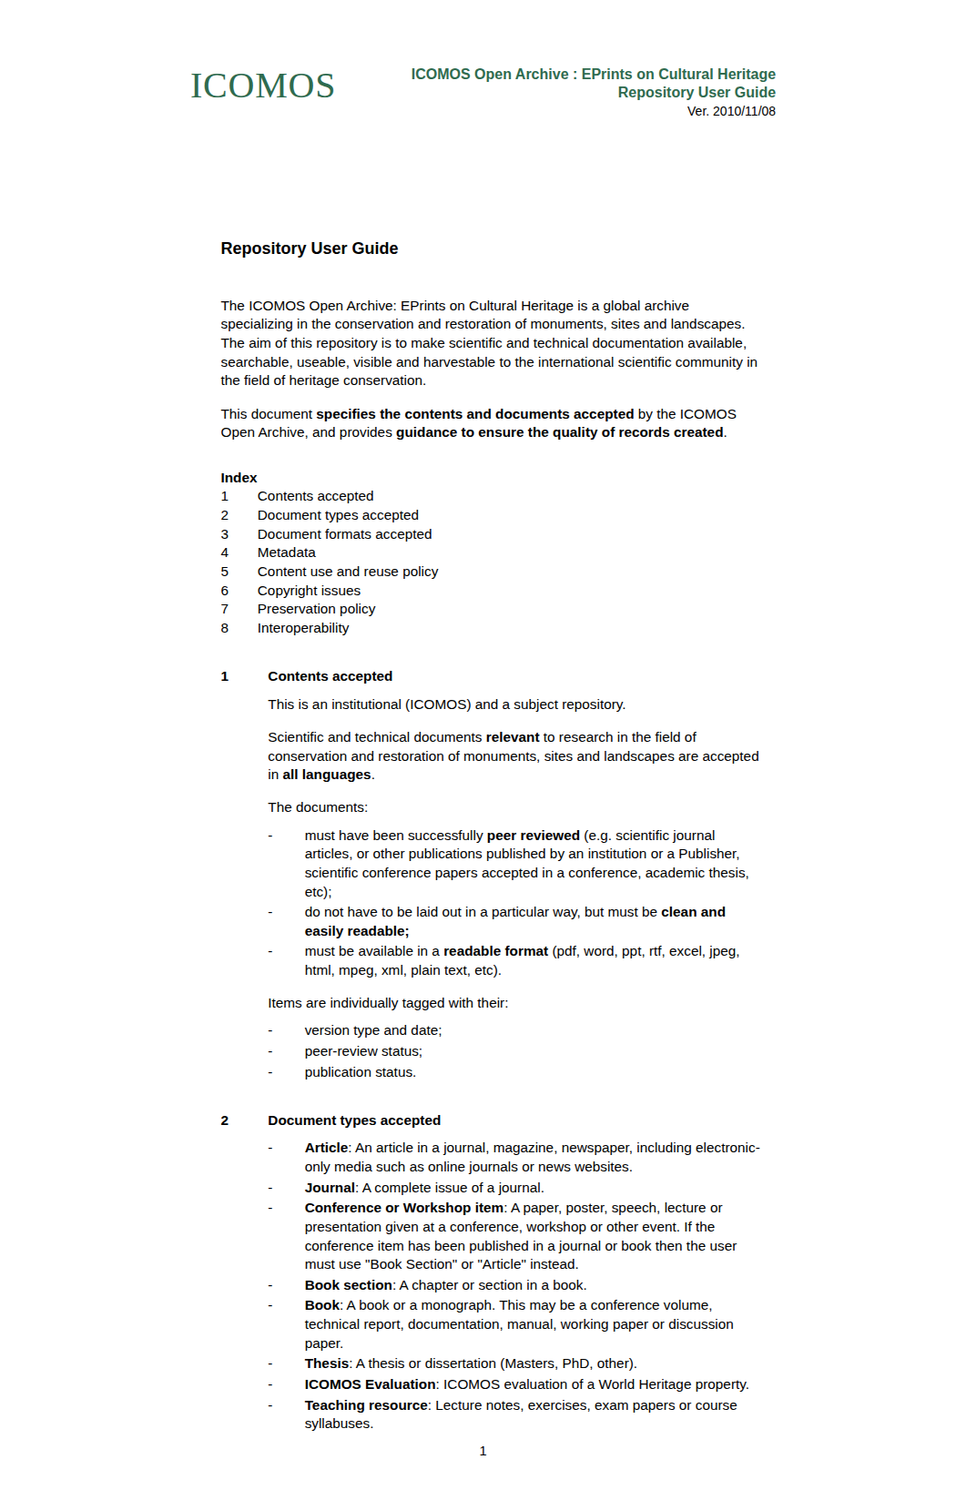ICOMOS
ICOMOS Open Archive : EPrints on Cultural Heritage
Repository User Guide
Ver. 2010/11/08
Repository User Guide
The ICOMOS Open Archive: EPrints on Cultural Heritage is a global archive specializing in the conservation and restoration of monuments, sites and landscapes. The aim of this repository is to make scientific and technical documentation available, searchable, useable, visible and harvestable to the international scientific community in the field of heritage conservation.
This document specifies the contents and documents accepted by the ICOMOS Open Archive, and provides guidance to ensure the quality of records created.
Index
1 Contents accepted
2 Document types accepted
3 Document formats accepted
4 Metadata
5 Content use and reuse policy
6 Copyright issues
7 Preservation policy
8 Interoperability
1 Contents accepted
This is an institutional (ICOMOS) and a subject repository.
Scientific and technical documents relevant to research in the field of conservation and restoration of monuments, sites and landscapes are accepted in all languages.
The documents:
- must have been successfully peer reviewed (e.g. scientific journal articles, or other publications published by an institution or a Publisher, scientific conference papers accepted in a conference, academic thesis, etc);
- do not have to be laid out in a particular way, but must be clean and easily readable;
- must be available in a readable format (pdf, word, ppt, rtf, excel, jpeg, html, mpeg, xml, plain text, etc).
Items are individually tagged with their:
-version type and date;
-peer-review status;
-publication status.
2 Document types accepted
- Article: An article in a journal, magazine, newspaper, including electronic-only media such as online journals or news websites.
- Journal: A complete issue of a journal.
- Conference or Workshop item: A paper, poster, speech, lecture or presentation given at a conference, workshop or other event. If the conference item has been published in a journal or book then the user must use "Book Section" or "Article" instead.
- Book section: A chapter or section in a book.
- Book: A book or a monograph. This may be a conference volume, technical report, documentation, manual, working paper or discussion paper.
- Thesis: A thesis or dissertation (Masters, PhD, other).
- ICOMOS Evaluation: ICOMOS evaluation of a World Heritage property.
- Teaching resource: Lecture notes, exercises, exam papers or course syllabuses.
1